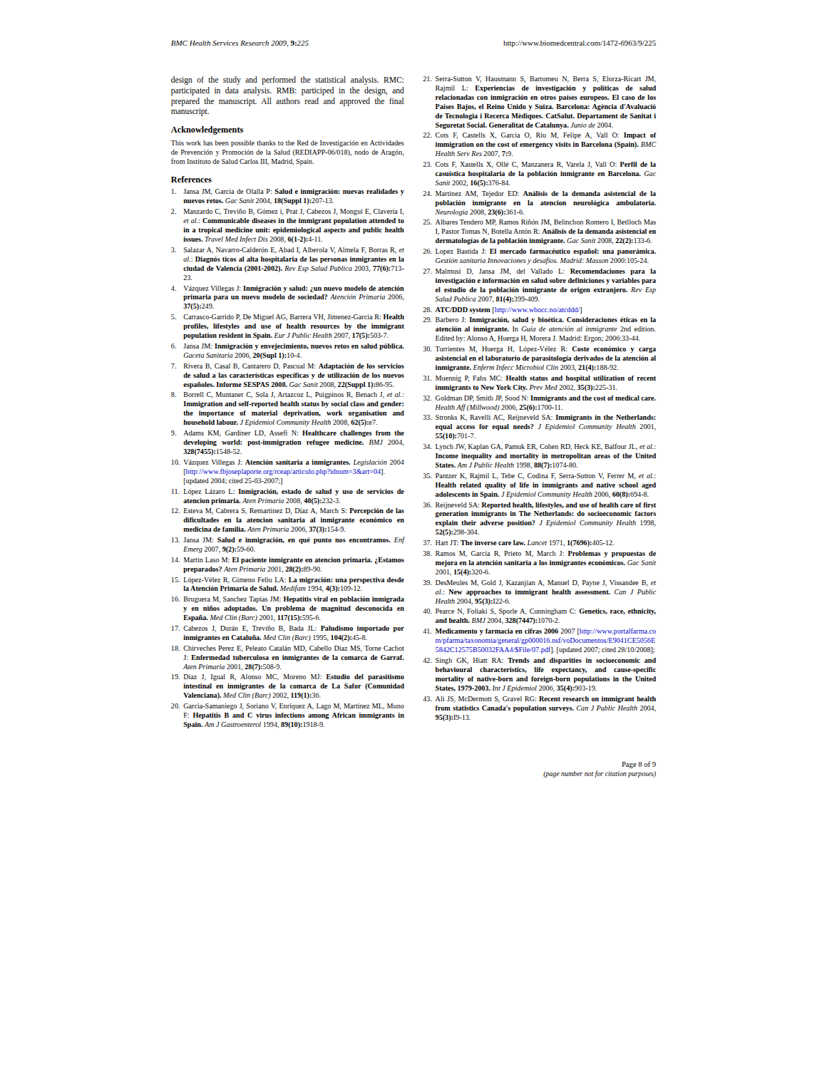BMC Health Services Research 2009, 9: 225
http://www.biomedcentral.com/1472-6963/9/225
design of the study and performed the statistical analysis. RMC: participated in data analysis. RMB: participed in the design, and prepared the manuscript. All authors read and approved the final manuscript.
Acknowledgements
This work has been possible thanks to the Red de Investigación en Actividades de Prevención y Promoción de la Salud (REDIAPP-06/018), nodo de Aragón, from Instituto de Salud Carlos III, Madrid, Spain.
References
Jansa JM, Garcia de Olalla P: Salud e inmigración: nuevas realidades y nuevos retos. Gac Sanit 2004, 18(Suppl 1): 207-13.
Manzardo C, Treviño B, Gómez i, Prat J, Cabezos J, Mongui E, Clavería I, et al.: Communicable diseases in the immigrant population attended to in a tropical medicine unit: epidemiological aspects and public health issues. Travel Med Infect Dis 2008, 6(1-2): 4-11.
Salazar A, Navarro-Calderón E, Abad I, Alberola V, Almela F, Borras R, et al.: Diagnós ticos al alta hospitalaria de las personas inmigrantes en la ciudad de Valencia (2001-2002). Rev Esp Salud Publica 2003, 77(6): 713-23.
Vázquez Villegas J: Inmigración y salud: ¿un nuevo modelo de atención primaria para un nuevo modelo de sociedad? Atención Primaria 2006, 37(5): 249.
Carrasco-Garrido P, De Miguel AG, Barrera VH, Jimenez-Garcia R: Health profiles, lifestyles and use of health resources by the immigrant population resident in Spain. Eur J Public Health 2007, 17(5): 503-7.
Jansa JM: Inmigración y envejecimiento, nuevos retos en salud pública. Gaceta Sanitaria 2006, 20(Supl 1): 10-4.
Rivera B, Casal B, Cantarero D, Pascual M: Adaptación de los servicios de salud a las características específicas y de utilización de los nuevos españoles. Informe SESPAS 2008. Gac Sanit 2008, 22(Suppl 1): 86-95.
Borrell C, Muntaner C, Sola J, Artazcoz L, Puigpinos R, Benach J, et al.: Immigration and self-reported health status by social class and gender: the importance of material deprivation, work organisation and household labour. J Epidemiol Community Health 2008, 62(5): e7.
Adams KM, Gardiner LD, Assefi N: Healthcare challenges from the developing world: post-immigration refugee medicine. BMJ 2004, 328(7455): 1548-52.
Vázquez Villegas J: Atención sanitaria a inmigrantes. Legislación 2004 [http://www.fbjoseplaporte.org/rceap/articulo.php?idnum=3&art=04]. [updated 2004; cited 25-03-2007;]
López Lázaro L: Inmigración, estado de salud y uso de servicios de atencion primaria. Aten Primaria 2008, 40(5): 232-3.
Esteva M, Cabrera S, Remartinez D, Díaz A, March S: Percepción de las dificultades en la atencion sanitaria al inmigrante económico en medicina de familia. Aten Primaria 2006, 37(3): 154-9.
Jansa JM: Salud e inmigración, en qué punto nos encontramos. Enf Emerg 2007, 9(2): 59-60.
Martin Laso M: El paciente inmigrante en atencion primaria. ¿Estamos preparados? Aten Primaria 2001, 28(2): 89-90.
López-Vélez R, Gimeno Feliu LA: La migración: una perspectiva desde la Atención Primaria de Salud. Medifam 1994, 4(3): 109-12.
Bruguera M, Sanchez Tapias JM: Hepatitis viral en población inmigrada y en niños adoptados. Un problema de magnitud desconocida en España. Med Clin (Barc) 2001, 117(15): 595-6.
Cabezos J, Durán E, Treviño B, Bada JL: Paludismo importado por inmigrantes en Cataluña. Med Clin (Barc) 1995, 104(2): 45-8.
Chirveches Perez E, Peleato Catalán MD, Cabello Diaz MS, Torne Cachot J: Enfermedad tuberculosa en inmigrantes de la comarca de Garraf. Aten Primaria 2001, 28(7): 508-9.
Díaz J, Igual R, Alonso MC, Moreno MJ: Estudio del parasitismo intestinal en inmigrantes de la comarca de La Safor (Comunidad Valenciana). Med Clin (Barc) 2002, 119(1): 36.
Garcia-Samaniego J, Soriano V, Enríquez A, Lago M, Martinez ML, Muno F: Hepatitis B and C virus infections among African immigrants in Spain. Am J Gastroenterol 1994, 89(10): 1918-9.
Serra-Sutton V, Hausmann S, Bartomeu N, Berra S, Elorza-Ricart JM, Rajmil L: Experiencias de investigación y políticas de salud relacionadas con inmigración en otros países europeos. El caso de los Países Bajos, el Reino Unido y Suiza. Barcelona: Agència d'Avaluació de Tecnologia i Recerca Mèdiques. CatSalut. Departament de Sanitat i Seguretat Social. Generalitat de Catalunya. Junio de 2004.
Cots F, Castells X, Garcia O, Riu M, Felipe A, Vall O: Impact of immigration on the cost of emergency visits in Barcelona (Spain). BMC Health Serv Res 2007, 7: 9.
Cots F, Xastells X, Ollé C, Manzanera R, Varela J, Vall O: Perfil de la casuística hospitalaria de la población inmigrante en Barcelona. Gac Sanit 2002, 16(5): 376-84.
Martinez AM, Tejedor ED: Análisis de la demanda asistencial de la población inmigrante en la atencion neurológica ambulatoria. Neurologia 2008, 23(6): 361-6.
Albares Tendero MP, Ramos Riñón JM, Belinchon Romero I, Betlloch Mas I, Pastor Tomas N, Botella Antón R: Análisis de la demanda asistencial en dermatologías de la población inmigrante. Gac Sanit 2008, 22(2): 133-6.
Lopez Bastida J: El mercado farmacéutico español: una panorámica. Gestión sanitaria Innovaciones y desafíos. Madrid: Masson 2000:105-24.
Malmusi D, Jansa JM, del Vallado L: Recomendaciones para la investigación e información en salud sobre definiciones y variables para el estudio de la población inmigrante de origen extranjero. Rev Esp Salud Publica 2007, 81(4): 399-409.
ATC/DDD system [http://www.whocc.no/atcddd/]
Barbero J: Inmigración, salud y bioética. Consideraciones éticas en la atención al inmigrante. In Guía de atención al inmigrante 2nd edition. Edited by: Alonso A, Huerga H, Morera J. Madrid: Ergon; 2006:33-44.
Turrientes M, Huerga H, López-Vélez R: Coste económico y carga asistencial en el laboratorio de parasitología derivados de la atención al inmigrante. Enferm Infecc Microbiol Clin 2003, 21(4): 188-92.
Muennig P, Fahs MC: Health status and hospital utilization of recent immigrants to New York City. Prev Med 2002, 35(3): 225-31.
Goldman DP, Smith JP, Sood N: Immigrants and the cost of medical care. Health Aff (Millwood) 2006, 25(6): 1700-11.
Stronks K, Ravelli AC, Reijneveld SA: Immigrants in the Netherlands: equal access for equal needs? J Epidemiol Community Health 2001, 55(10): 701-7.
Lynch JW, Kaplan GA, Pamuk ER, Cohen RD, Heck KE, Balfour JL, et al.: Income inequality and mortality in metropolitan areas of the United States. Am J Public Health 1998, 88(7): 1074-80.
Pantzer K, Rajmil L, Tebe C, Codina F, Serra-Sutton V, Ferrer M, et al.: Health related quality of life in immigrants and native school aged adolescents in Spain. J Epidemiol Community Health 2006, 60(8): 694-8.
Reijneveld SA: Reported health, lifestyles, and use of health care of first generation immigrants in The Netherlands: do socioeconomic factors explain their adverse position? J Epidemiol Community Health 1998, 52(5): 298-304.
Hart JT: The inverse care law. Lancet 1971, 1(7696): 405-12.
Ramos M, García R, Prieto M, March J: Problemas y propuestas de mejora en la atención sanitaria a los inmigrantes económicos. Gac Sanit 2001, 15(4): 320-6.
DesMeules M, Gold J, Kazanjian A, Manuel D, Payne J, Vissandee B, et al.: New approaches to immigrant health assessment. Can J Public Health 2004, 95(3): I22-6.
Pearce N, Foliaki S, Sporle A, Cunningham C: Genetics, race, ethnicity, and health. BMJ 2004, 328(7447): 1070-2.
Medicamento y farmacia en cifras 2006 2007 [http://www.portalfarma.com/pfarma/taxonomia/general/gp000016.nsf/voDocumentos/E9041CE5056E5842C12575B50032FAA4/$File/07.pdf]. [updated 2007; cited 28/10/2008];
Singh GK, Hiatt RA: Trends and disparities in socioeconomic and behavioural characteristics, life expectancy, and cause-specific mortality of native-born and foreign-born populations in the United States, 1979-2003. Int J Epidemiol 2006, 35(4): 903-19.
Ali JS, McDermott S, Gravel RG: Recent research on immigrant health from statistics Canada's population surveys. Can J Public Health 2004, 95(3): I9-13.
Page 8 of 9
(page number not for citation purposes)